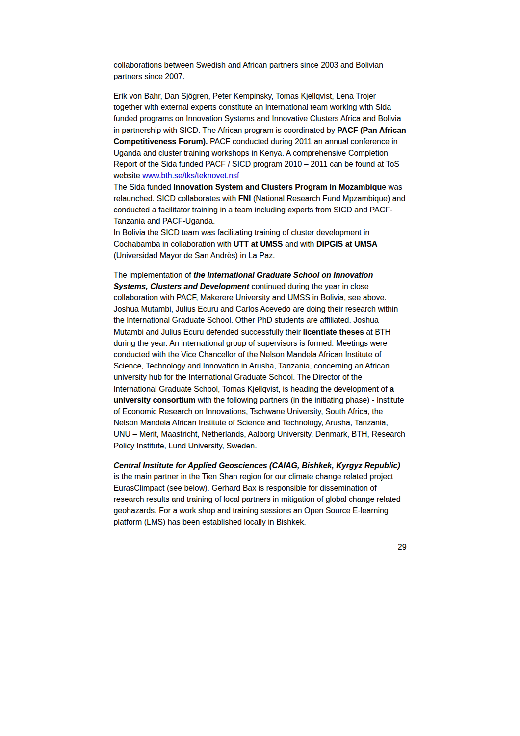collaborations between Swedish and African partners since 2003 and Bolivian partners since 2007.
Erik von Bahr, Dan Sjögren, Peter Kempinsky, Tomas Kjellqvist, Lena Trojer together with external experts constitute an international team working with Sida funded programs on Innovation Systems and Innovative Clusters Africa and Bolivia in partnership with SICD. The African program is coordinated by PACF (Pan African Competitiveness Forum). PACF conducted during 2011 an annual conference in Uganda and cluster training workshops in Kenya. A comprehensive Completion Report of the Sida funded PACF / SICD program 2010 – 2011 can be found at ToS website www.bth.se/tks/teknovet.nsf
The Sida funded Innovation System and Clusters Program in Mozambique was relaunched. SICD collaborates with FNI (National Research Fund Mpzambique) and conducted a facilitator training in a team including experts from SICD and PACF-Tanzania and PACF-Uganda.
In Bolivia the SICD team was facilitating training of cluster development in Cochabamba in collaboration with UTT at UMSS and with DIPGIS at UMSA (Universidad Mayor de San Andrès) in La Paz.
The implementation of the International Graduate School on Innovation Systems, Clusters and Development continued during the year in close collaboration with PACF, Makerere University and UMSS in Bolivia, see above. Joshua Mutambi, Julius Ecuru and Carlos Acevedo are doing their research within the International Graduate School. Other PhD students are affiliated. Joshua Mutambi and Julius Ecuru defended successfully their licentiate theses at BTH during the year. An international group of supervisors is formed. Meetings were conducted with the Vice Chancellor of the Nelson Mandela African Institute of Science, Technology and Innovation in Arusha, Tanzania, concerning an African university hub for the International Graduate School. The Director of the International Graduate School, Tomas Kjellqvist, is heading the development of a university consortium with the following partners (in the initiating phase) - Institute of Economic Research on Innovations, Tschwane University, South Africa, the Nelson Mandela African Institute of Science and Technology, Arusha, Tanzania, UNU – Merit, Maastricht, Netherlands, Aalborg University, Denmark, BTH, Research Policy Institute, Lund University, Sweden.
Central Institute for Applied Geosciences (CAIAG, Bishkek, Kyrgyz Republic) is the main partner in the Tien Shan region for our climate change related project EurasClimpact (see below). Gerhard Bax is responsible for dissemination of research results and training of local partners in mitigation of global change related geohazards. For a work shop and training sessions an Open Source E-learning platform (LMS) has been established locally in Bishkek.
29